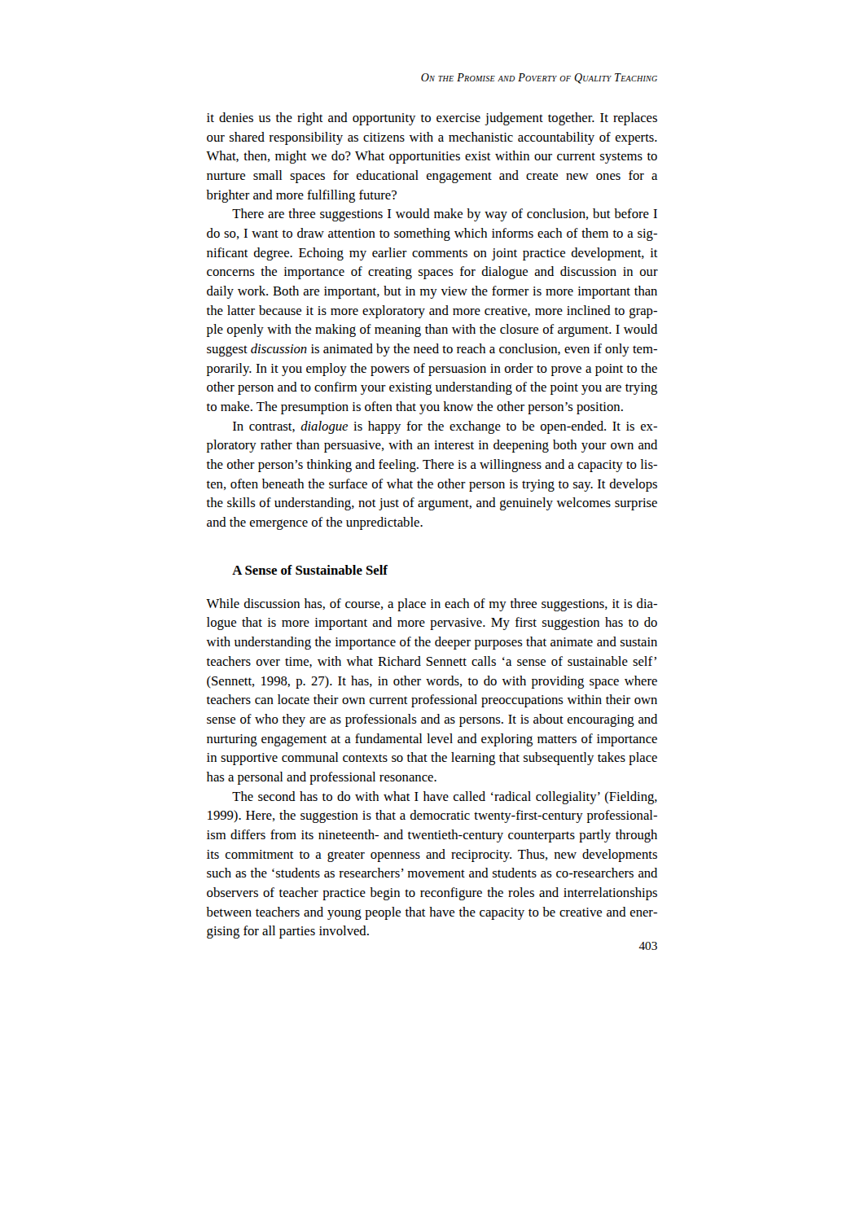On the Promise and Poverty of Quality Teaching
it denies us the right and opportunity to exercise judgement together. It replaces our shared responsibility as citizens with a mechanistic accountability of experts. What, then, might we do? What opportunities exist within our current systems to nurture small spaces for educational engagement and create new ones for a brighter and more fulfilling future?
There are three suggestions I would make by way of conclusion, but before I do so, I want to draw attention to something which informs each of them to a significant degree. Echoing my earlier comments on joint practice development, it concerns the importance of creating spaces for dialogue and discussion in our daily work. Both are important, but in my view the former is more important than the latter because it is more exploratory and more creative, more inclined to grapple openly with the making of meaning than with the closure of argument. I would suggest discussion is animated by the need to reach a conclusion, even if only temporarily. In it you employ the powers of persuasion in order to prove a point to the other person and to confirm your existing understanding of the point you are trying to make. The presumption is often that you know the other person’s position.
In contrast, dialogue is happy for the exchange to be open-ended. It is exploratory rather than persuasive, with an interest in deepening both your own and the other person’s thinking and feeling. There is a willingness and a capacity to listen, often beneath the surface of what the other person is trying to say. It develops the skills of understanding, not just of argument, and genuinely welcomes surprise and the emergence of the unpredictable.
A Sense of Sustainable Self
While discussion has, of course, a place in each of my three suggestions, it is dialogue that is more important and more pervasive. My first suggestion has to do with understanding the importance of the deeper purposes that animate and sustain teachers over time, with what Richard Sennett calls ‘a sense of sustainable self’ (Sennett, 1998, p. 27). It has, in other words, to do with providing space where teachers can locate their own current professional preoccupations within their own sense of who they are as professionals and as persons. It is about encouraging and nurturing engagement at a fundamental level and exploring matters of importance in supportive communal contexts so that the learning that subsequently takes place has a personal and professional resonance.
The second has to do with what I have called ‘radical collegiality’ (Fielding, 1999). Here, the suggestion is that a democratic twenty-first-century professionalism differs from its nineteenth- and twentieth-century counterparts partly through its commitment to a greater openness and reciprocity. Thus, new developments such as the ‘students as researchers’ movement and students as co-researchers and observers of teacher practice begin to reconfigure the roles and interrelationships between teachers and young people that have the capacity to be creative and energising for all parties involved.
403